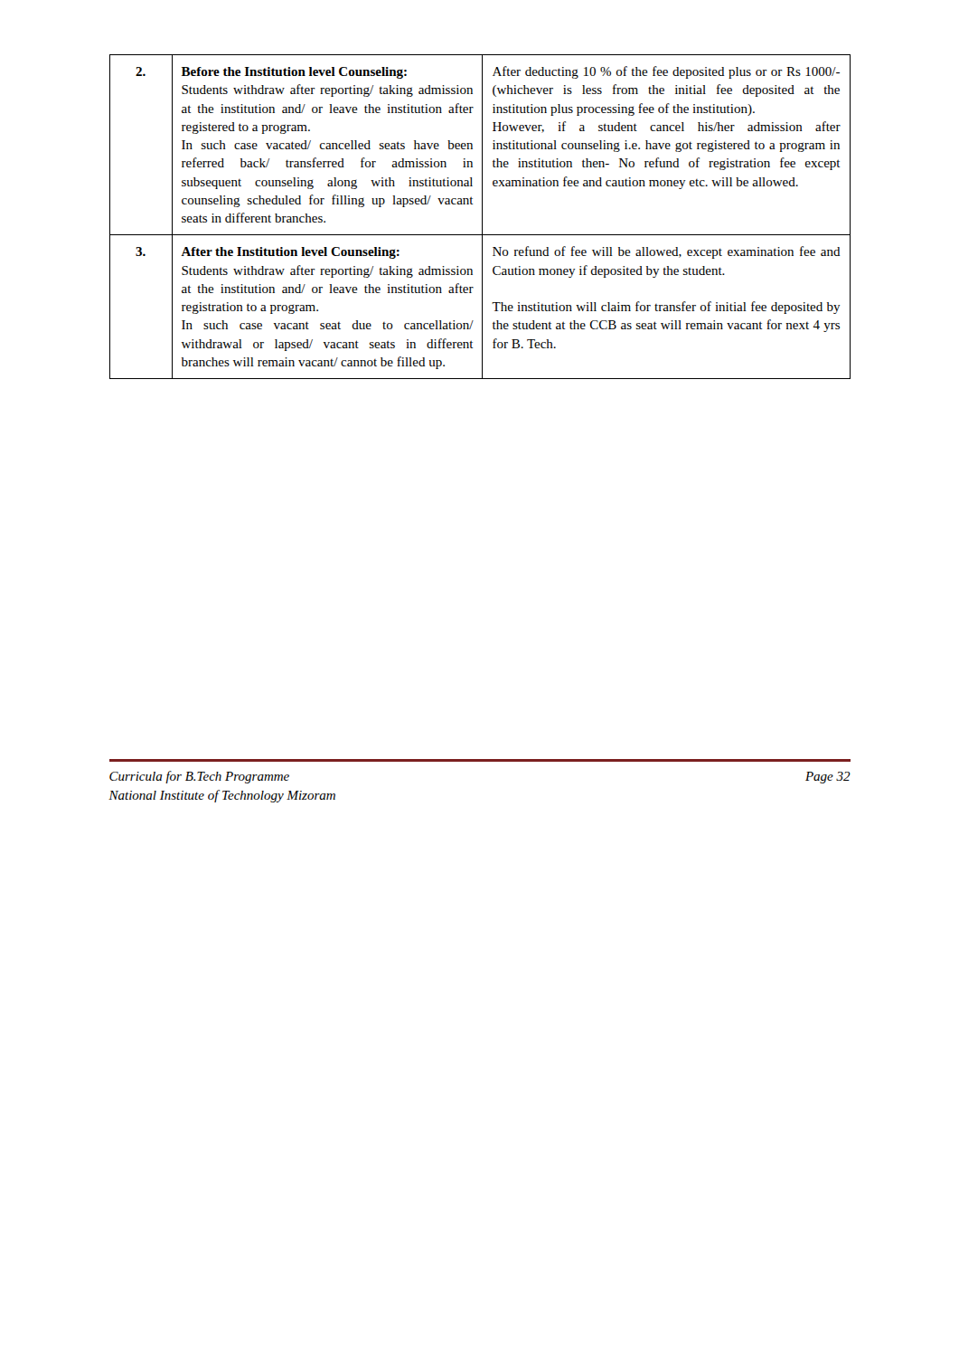| 2. | Before the Institution level Counseling: Students withdraw after reporting/ taking admission at the institution and/ or leave the institution after registered to a program. In such case vacated/ cancelled seats have been referred back/ transferred for admission in subsequent counseling along with institutional counseling scheduled for filling up lapsed/ vacant seats in different branches. | After deducting 10 % of the fee deposited plus or or Rs 1000/- (whichever is less from the initial fee deposited at the institution plus processing fee of the institution). However, if a student cancel his/her admission after institutional counseling i.e. have got registered to a program in the institution then- No refund of registration fee except examination fee and caution money etc. will be allowed. |
| 3. | After the Institution level Counseling: Students withdraw after reporting/ taking admission at the institution and/ or leave the institution after registration to a program. In such case vacant seat due to cancellation/ withdrawal or lapsed/ vacant seats in different branches will remain vacant/ cannot be filled up. | No refund of fee will be allowed, except examination fee and Caution money if deposited by the student. The institution will claim for transfer of initial fee deposited by the student at the CCB as seat will remain vacant for next 4 yrs for B. Tech. |
Curricula for B.Tech Programme
National Institute of Technology Mizoram
Page 32